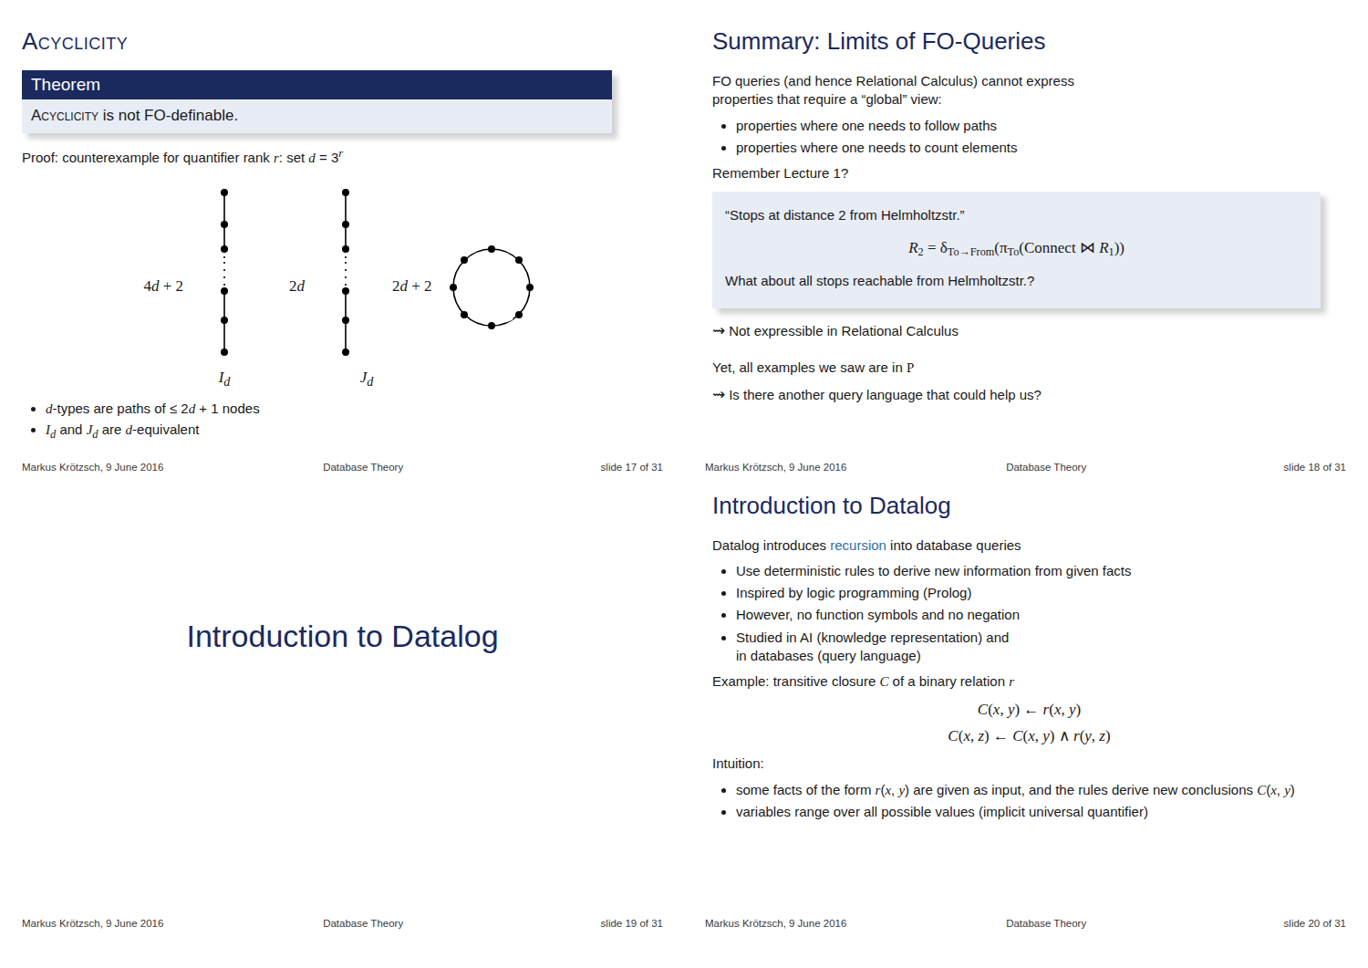Acyclicity
Theorem
Acyclicity is not FO-definable.
Proof: counterexample for quantifier rank r: set d = 3r
4d + 2
Id
2d
Jd
2d + 2
d-types are paths of ≤ 2d + 1 nodes
Id and Jd are d-equivalent
Markus Krötzsch, 9 June 2016
Database Theory
slide 17 of 31
Summary: Limits of FO-Queries
FO queries (and hence Relational Calculus) cannot express
properties that require a “global” view:
properties where one needs to follow paths
properties where one needs to count elements
Remember Lecture 1?
“Stops at distance 2 from Helmholtzstr.”
R 2 = δTo→From(πTo(Connect ⋈ R 1))
What about all stops reachable from Helmholtzstr.?
⇝ Not expressible in Relational Calculus
Yet, all examples we saw are in P
⇝ Is there another query language that could help us?
Markus Krötzsch, 9 June 2016
Database Theory
slide 18 of 31
Introduction to Datalog
Markus Krötzsch, 9 June 2016
Database Theory
slide 19 of 31
Introduction to Datalog
Datalog introduces recursion into database queries
Use deterministic rules to derive new information from given facts
Inspired by logic programming (Prolog)
However, no function symbols and no negation
Studied in AI (knowledge representation) and
in databases (query language)
Example: transitive closure C of a binary relation r
C(x, y) ← r(x, y)
C(x, z) ← C(x, y) ∧ r(y, z)
Intuition:
some facts of the form r(x, y) are given as input, and the rules derive new conclusions C(x, y)
variables range over all possible values (implicit universal quantifier)
Markus Krötzsch, 9 June 2016
Database Theory
slide 20 of 31